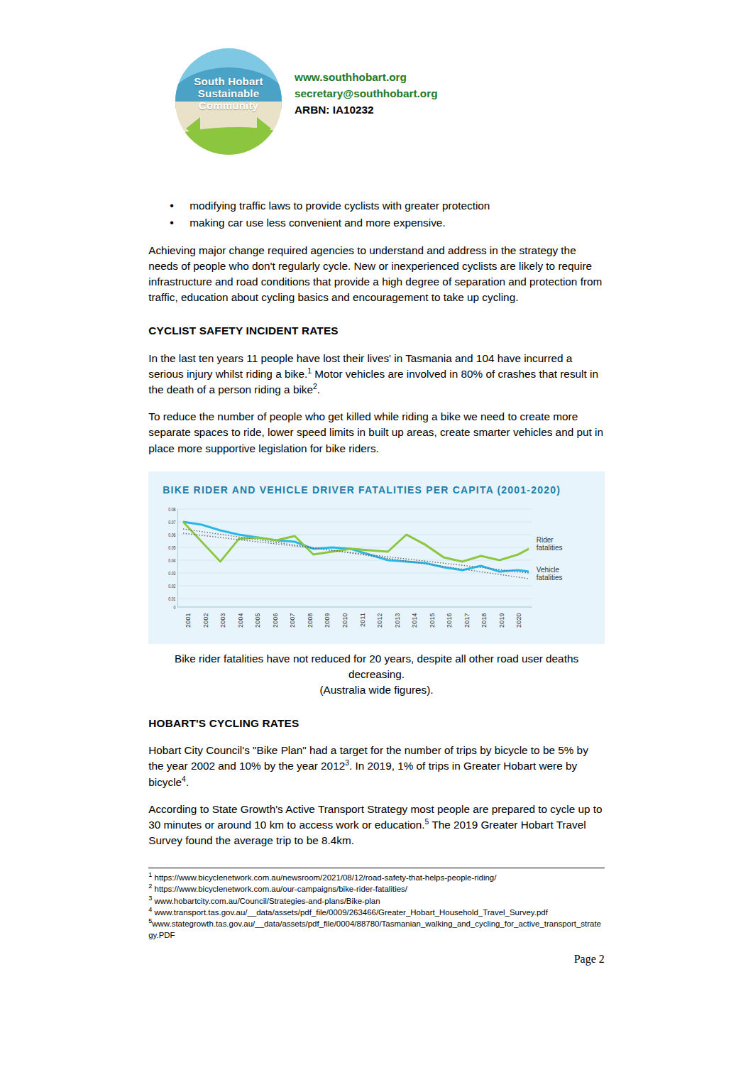South Hobart Sustainable Community
www.southhobart.org
secretary@southhobart.org
ARBN: IA10232
modifying traffic laws to provide cyclists with greater protection
making car use less convenient and more expensive.
Achieving major change required agencies to understand and address in the strategy the needs of people who don't regularly cycle. New or inexperienced cyclists are likely to require infrastructure and road conditions that provide a high degree of separation and protection from traffic, education about cycling basics and encouragement to take up cycling.
CYCLIST SAFETY INCIDENT RATES
In the last ten years 11 people have lost their lives' in Tasmania and 104 have incurred a serious injury whilst riding a bike.1 Motor vehicles are involved in 80% of crashes that result in the death of a person riding a bike2.
To reduce the number of people who get killed while riding a bike we need to create more separate spaces to ride, lower speed limits in built up areas, create smarter vehicles and put in place more supportive legislation for bike riders.
BIKE RIDER AND VEHICLE DRIVER FATALITIES PER CAPITA (2001-2020)
0.08 0.07 0.06 0.05 0.04 0.03 0.02 0.01 0
Rider
fatalities
Vehicle
fatalities
20012002200320042005 20062007200820092010 20112012201320142015 20162017201820192020
Bike rider fatalities have not reduced for 20 years, despite all other road user deaths decreasing.
(Australia wide figures).
HOBART'S CYCLING RATES
Hobart City Council's "Bike Plan" had a target for the number of trips by bicycle to be 5% by the year 2002 and 10% by the year 20123. In 2019, 1% of trips in Greater Hobart were by bicycle4.
According to State Growth's Active Transport Strategy most people are prepared to cycle up to 30 minutes or around 10 km to access work or education.5 The 2019 Greater Hobart Travel Survey found the average trip to be 8.4km.
1 https://www.bicyclenetwork.com.au/newsroom/2021/08/12/road-safety-that-helps-people-riding/
2 https://www.bicyclenetwork.com.au/our-campaigns/bike-rider-fatalities/
3 www.hobartcity.com.au/Council/Strategies-and-plans/Bike-plan
4 www.transport.tas.gov.au/__data/assets/pdf_file/0009/263466/Greater_Hobart_Household_Travel_Survey.pdf
5www.stategrowth.tas.gov.au/__data/assets/pdf_file/0004/88780/Tasmanian_walking_and_cycling_for_active_transport_strategy.PDF
Page 2